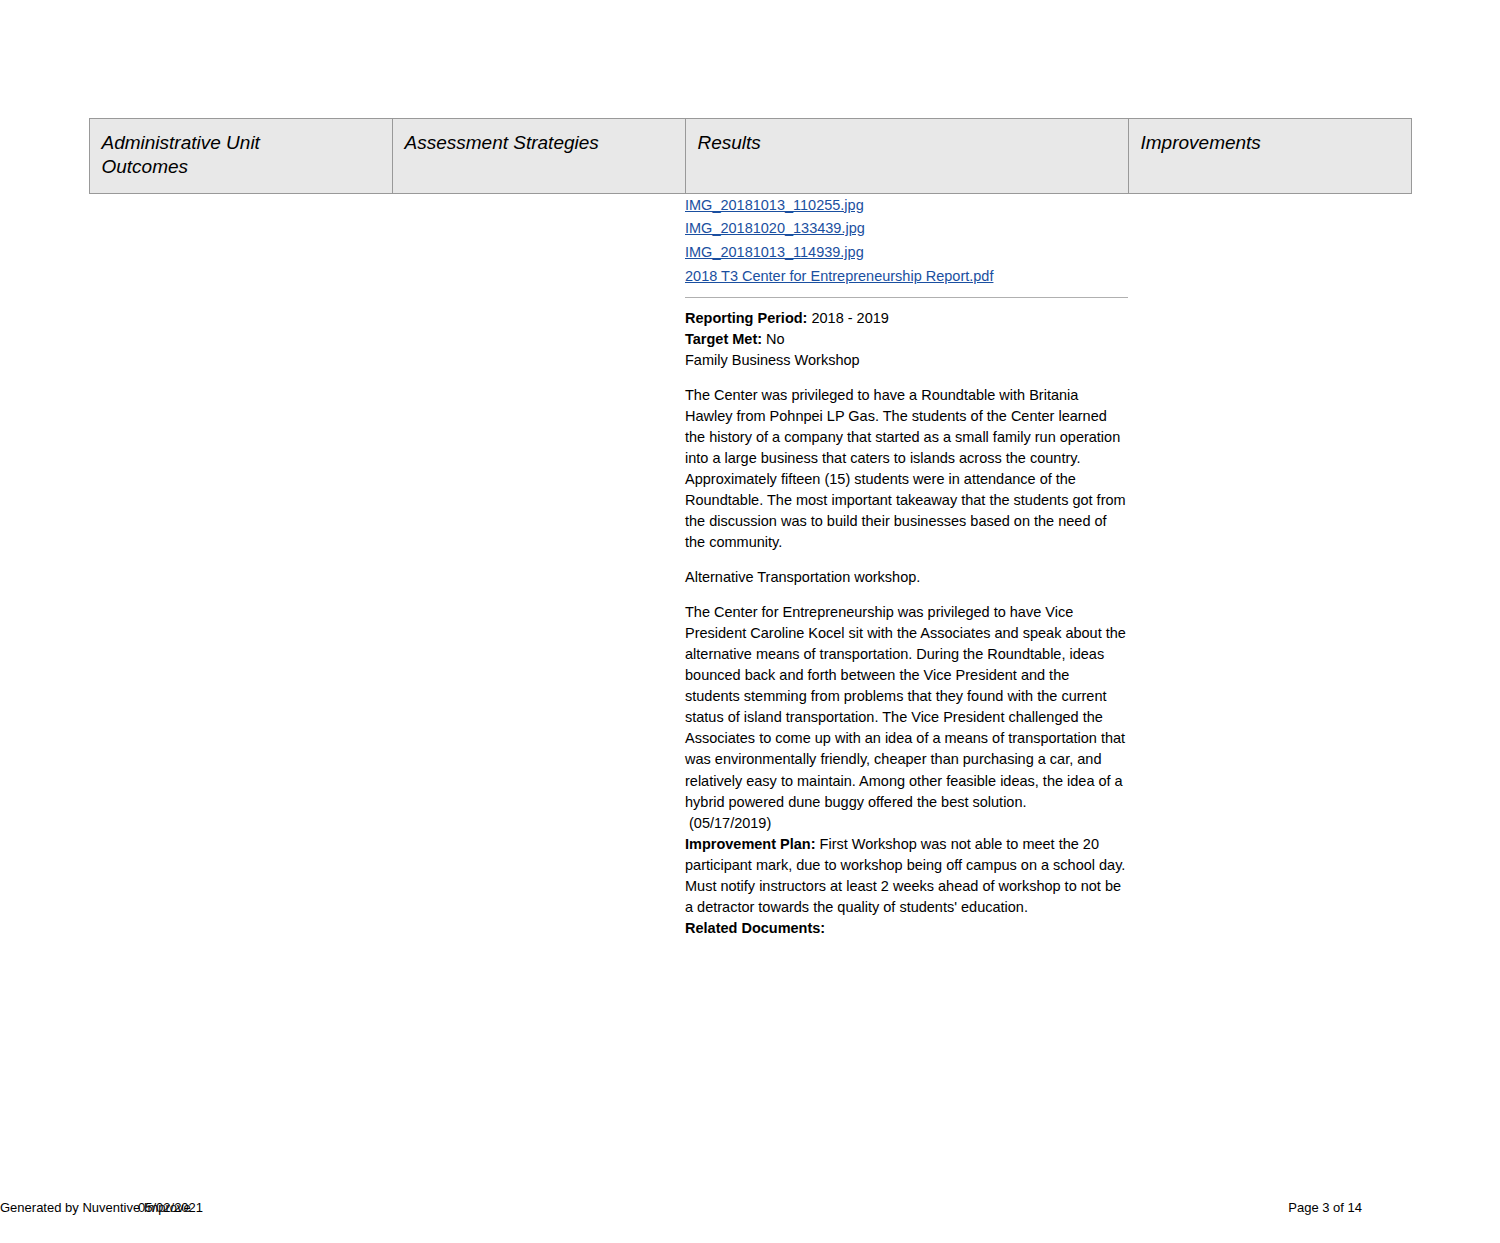| Administrative Unit Outcomes | Assessment Strategies | Results | Improvements |
| --- | --- | --- | --- |
| | | IMG_20181013_110255.jpg IMG_20181020_133439.jpg IMG_20181013_114939.jpg 2018 T3 Center for Entrepreneurship Report.pdf Reporting Period: 2018 - 2019 Target Met: No Family Business Workshop The Center was privileged to have a Roundtable with Britania Hawley from Pohnpei LP Gas. The students of the Center learned the history of a company that started as a small family run operation into a large business that caters to islands across the country. Approximately fifteen (15) students were in attendance of the Roundtable. The most important takeaway that the students got from the discussion was to build their businesses based on the need of the community. Alternative Transportation workshop. The Center for Entrepreneurship was privileged to have Vice President Caroline Kocel sit with the Associates and speak about the alternative means of transportation. During the Roundtable, ideas bounced back and forth between the Vice President and the students stemming from problems that they found with the current status of island transportation. The Vice President challenged the Associates to come up with an idea of a means of transportation that was environmentally friendly, cheaper than purchasing a car, and relatively easy to maintain. Among other feasible ideas, the idea of a hybrid powered dune buggy offered the best solution. (05/17/2019) Improvement Plan: First Workshop was not able to meet the 20 participant mark, due to workshop being off campus on a school day. Must notify instructors at least 2 weeks ahead of workshop to not be a detractor towards the quality of students' education. Related Documents: | |
05/02/2021 Generated by Nuventive Improve Page 3 of 14